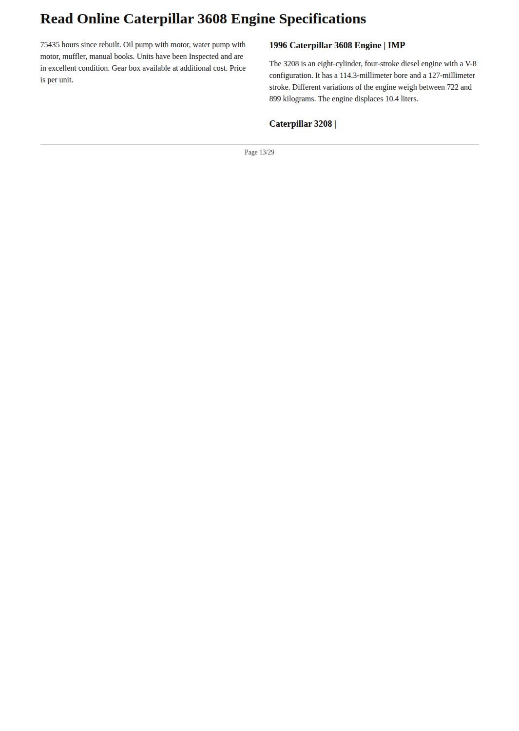Read Online Caterpillar 3608 Engine Specifications
75435 hours since rebuilt. Oil pump with motor, water pump with motor, muffler, manual books. Units have been Inspected and are in excellent condition. Gear box available at additional cost. Price is per unit.
1996 Caterpillar 3608 Engine | IMP
The 3208 is an eight-cylinder, four-stroke diesel engine with a V-8 configuration. It has a 114.3-millimeter bore and a 127-millimeter stroke. Different variations of the engine weigh between 722 and 899 kilograms. The engine displaces 10.4 liters.
Caterpillar 3208 |
Page 13/29